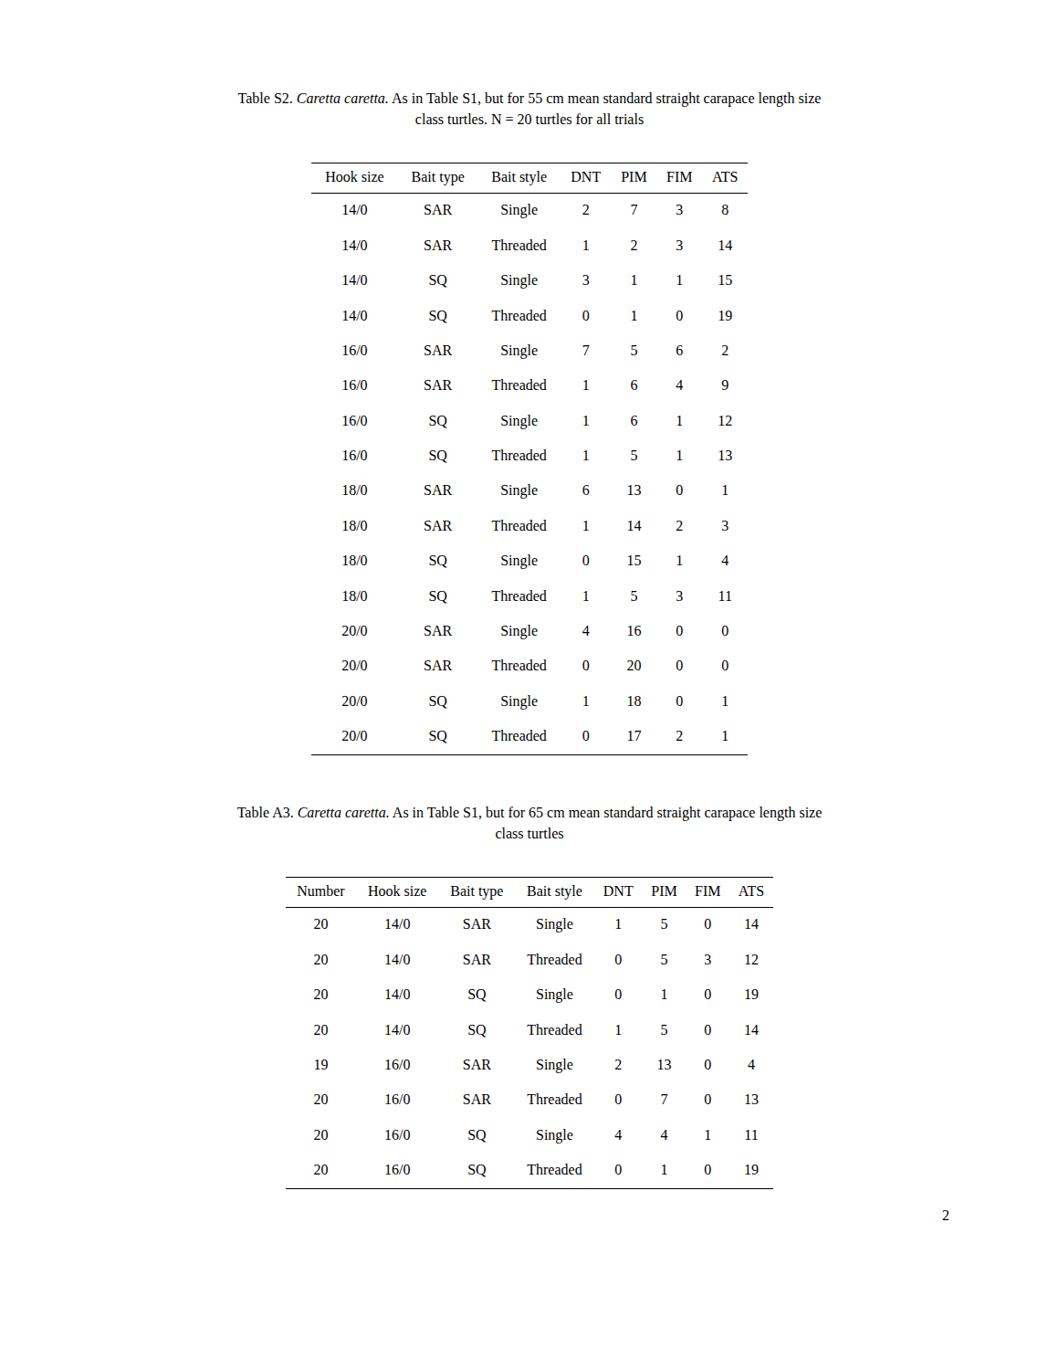Table S2. Caretta caretta. As in Table S1, but for 55 cm mean standard straight carapace length size class turtles. N = 20 turtles for all trials
| Hook size | Bait type | Bait style | DNT | PIM | FIM | ATS |
| --- | --- | --- | --- | --- | --- | --- |
| 14/0 | SAR | Single | 2 | 7 | 3 | 8 |
| 14/0 | SAR | Threaded | 1 | 2 | 3 | 14 |
| 14/0 | SQ | Single | 3 | 1 | 1 | 15 |
| 14/0 | SQ | Threaded | 0 | 1 | 0 | 19 |
| 16/0 | SAR | Single | 7 | 5 | 6 | 2 |
| 16/0 | SAR | Threaded | 1 | 6 | 4 | 9 |
| 16/0 | SQ | Single | 1 | 6 | 1 | 12 |
| 16/0 | SQ | Threaded | 1 | 5 | 1 | 13 |
| 18/0 | SAR | Single | 6 | 13 | 0 | 1 |
| 18/0 | SAR | Threaded | 1 | 14 | 2 | 3 |
| 18/0 | SQ | Single | 0 | 15 | 1 | 4 |
| 18/0 | SQ | Threaded | 1 | 5 | 3 | 11 |
| 20/0 | SAR | Single | 4 | 16 | 0 | 0 |
| 20/0 | SAR | Threaded | 0 | 20 | 0 | 0 |
| 20/0 | SQ | Single | 1 | 18 | 0 | 1 |
| 20/0 | SQ | Threaded | 0 | 17 | 2 | 1 |
Table A3. Caretta caretta. As in Table S1, but for 65 cm mean standard straight carapace length size class turtles
| Number | Hook size | Bait type | Bait style | DNT | PIM | FIM | ATS |
| --- | --- | --- | --- | --- | --- | --- | --- |
| 20 | 14/0 | SAR | Single | 1 | 5 | 0 | 14 |
| 20 | 14/0 | SAR | Threaded | 0 | 5 | 3 | 12 |
| 20 | 14/0 | SQ | Single | 0 | 1 | 0 | 19 |
| 20 | 14/0 | SQ | Threaded | 1 | 5 | 0 | 14 |
| 19 | 16/0 | SAR | Single | 2 | 13 | 0 | 4 |
| 20 | 16/0 | SAR | Threaded | 0 | 7 | 0 | 13 |
| 20 | 16/0 | SQ | Single | 4 | 4 | 1 | 11 |
| 20 | 16/0 | SQ | Threaded | 0 | 1 | 0 | 19 |
2